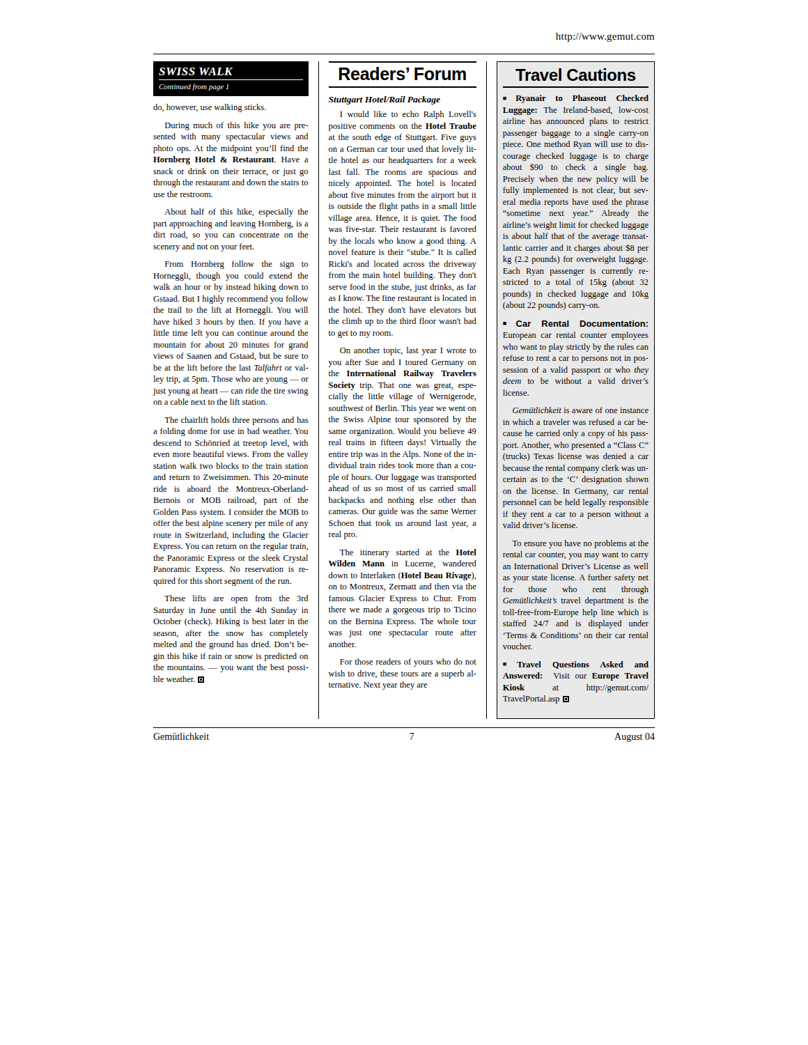http://www.gemut.com
SWISS WALK
Continued from page 1
do, however, use walking sticks.
During much of this hike you are presented with many spectacular views and photo ops. At the midpoint you’ll find the Hornberg Hotel & Restaurant. Have a snack or drink on their terrace, or just go through the restaurant and down the stairs to use the restroom.
About half of this hike, especially the part approaching and leaving Hornberg, is a dirt road, so you can concentrate on the scenery and not on your feet.
From Hornberg follow the sign to Horneggli, though you could extend the walk an hour or by instead hiking down to Gstaad. But I highly recommend you follow the trail to the lift at Horneggli. You will have hiked 3 hours by then. If you have a little time left you can continue around the mountain for about 20 minutes for grand views of Saanen and Gstaad, but be sure to be at the lift before the last Talfahrt or valley trip, at 5pm. Those who are young — or just young at heart — can ride the tire swing on a cable next to the lift station.
The chairlift holds three persons and has a folding dome for use in bad weather. You descend to Schönried at treetop level, with even more beautiful views. From the valley station walk two blocks to the train station and return to Zweisimmen. This 20-minute ride is aboard the Montreux-Oberland-Bernois or MOB railroad, part of the Golden Pass system. I consider the MOB to offer the best alpine scenery per mile of any route in Switzerland, including the Glacier Express. You can return on the regular train, the Panoramic Express or the sleek Crystal Panoramic Express. No reservation is required for this short segment of the run.
These lifts are open from the 3rd Saturday in June until the 4th Sunday in October (check). Hiking is best later in the season, after the snow has completely melted and the ground has dried. Don’t begin this hike if rain or snow is predicted on the mountains. — you want the best possible weather.
Readers’ Forum
Stuttgart Hotel/Rail Package
I would like to echo Ralph Lovell's positive comments on the Hotel Traube at the south edge of Stuttgart. Five guys on a German car tour used that lovely little hotel as our headquarters for a week last fall. The rooms are spacious and nicely appointed. The hotel is located about five minutes from the airport but it is outside the flight paths in a small little village area. Hence, it is quiet. The food was five-star. Their restaurant is favored by the locals who know a good thing. A novel feature is their "stube." It is called Ricki's and located across the driveway from the main hotel building. They don't serve food in the stube, just drinks, as far as I know. The fine restaurant is located in the hotel. They don't have elevators but the climb up to the third floor wasn't bad to get to my room.
On another topic, last year I wrote to you after Sue and I toured Germany on the International Railway Travelers Society trip. That one was great, especially the little village of Wernigerode, southwest of Berlin. This year we went on the Swiss Alpine tour sponsored by the same organization. Would you believe 49 real trains in fifteen days! Virtually the entire trip was in the Alps. None of the individual train rides took more than a couple of hours. Our luggage was transported ahead of us so most of us carried small backpacks and nothing else other than cameras. Our guide was the same Werner Schoen that took us around last year, a real pro.
The itinerary started at the Hotel Wilden Mann in Lucerne, wandered down to Interlaken (Hotel Beau Rivage), on to Montreux, Zermatt and then via the famous Glacier Express to Chur. From there we made a gorgeous trip to Ticino on the Bernina Express. The whole tour was just one spectacular route after another.
For those readers of yours who do not wish to drive, these tours are a superb alternative. Next year they are
Travel Cautions
■Ryanair to Phaseout Checked Luggage: The Ireland-based, low-cost airline has announced plans to restrict passenger baggage to a single carry-on piece. One method Ryan will use to discourage checked luggage is to charge about $90 to check a single bag. Precisely when the new policy will be fully implemented is not clear, but several media reports have used the phrase “sometime next year.” Already the airline’s weight limit for checked luggage is about half that of the average transatlantic carrier and it charges about $8 per kg (2.2 pounds) for overweight luggage. Each Ryan passenger is currently restricted to a total of 15kg (about 32 pounds) in checked luggage and 10kg (about 22 pounds) carry-on.
■Car Rental Documentation: European car rental counter employees who want to play strictly by the rules can refuse to rent a car to persons not in possession of a valid passport or who they deem to be without a valid driver’s license.
Gemütlichkeit is aware of one instance in which a traveler was refused a car because he carried only a copy of his passport. Another, who presented a “Class C” (trucks) Texas license was denied a car because the rental company clerk was uncertain as to the ‘C’ designation shown on the license. In Germany, car rental personnel can be held legally responsible if they rent a car to a person without a valid driver’s license.
To ensure you have no problems at the rental car counter, you may want to carry an International Driver’s License as well as your state license. A further safety net for those who rent through Gemütlichkeit’s travel department is the toll-free-from-Europe help line which is staffed 24/7 and is displayed under ‘Terms & Conditions’ on their car rental voucher.
■Travel Questions Asked and Answered: Visit our Europe Travel Kiosk at http://gemut.com/ TravelPortal.asp
Gemütlichkeit
7
August 04